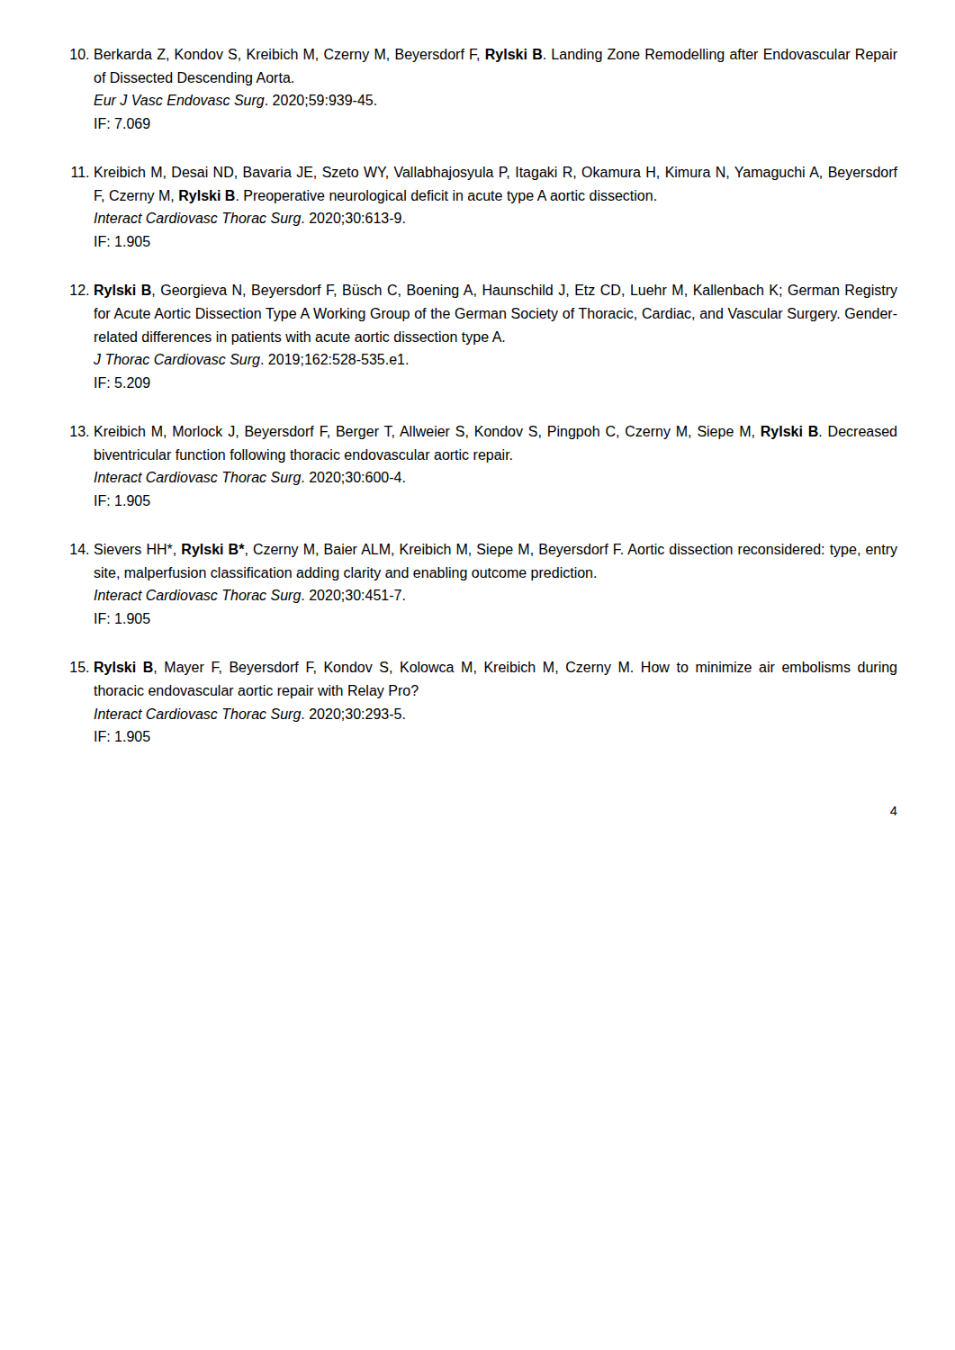Berkarda Z, Kondov S, Kreibich M, Czerny M, Beyersdorf F, Rylski B. Landing Zone Remodelling after Endovascular Repair of Dissected Descending Aorta.
Eur J Vasc Endovasc Surg. 2020;59:939-45.
IF: 7.069
Kreibich M, Desai ND, Bavaria JE, Szeto WY, Vallabhajosyula P, Itagaki R, Okamura H, Kimura N, Yamaguchi A, Beyersdorf F, Czerny M, Rylski B. Preoperative neurological deficit in acute type A aortic dissection.
Interact Cardiovasc Thorac Surg. 2020;30:613-9.
IF: 1.905
Rylski B, Georgieva N, Beyersdorf F, Büsch C, Boening A, Haunschild J, Etz CD, Luehr M, Kallenbach K; German Registry for Acute Aortic Dissection Type A Working Group of the German Society of Thoracic, Cardiac, and Vascular Surgery. Gender-related differences in patients with acute aortic dissection type A.
J Thorac Cardiovasc Surg. 2019;162:528-535.e1.
IF: 5.209
Kreibich M, Morlock J, Beyersdorf F, Berger T, Allweier S, Kondov S, Pingpoh C, Czerny M, Siepe M, Rylski B. Decreased biventricular function following thoracic endovascular aortic repair.
Interact Cardiovasc Thorac Surg. 2020;30:600-4.
IF: 1.905
Sievers HH*, Rylski B*, Czerny M, Baier ALM, Kreibich M, Siepe M, Beyersdorf F. Aortic dissection reconsidered: type, entry site, malperfusion classification adding clarity and enabling outcome prediction.
Interact Cardiovasc Thorac Surg. 2020;30:451-7.
IF: 1.905
Rylski B, Mayer F, Beyersdorf F, Kondov S, Kolowca M, Kreibich M, Czerny M. How to minimize air embolisms during thoracic endovascular aortic repair with Relay Pro?
Interact Cardiovasc Thorac Surg. 2020;30:293-5.
IF: 1.905
4